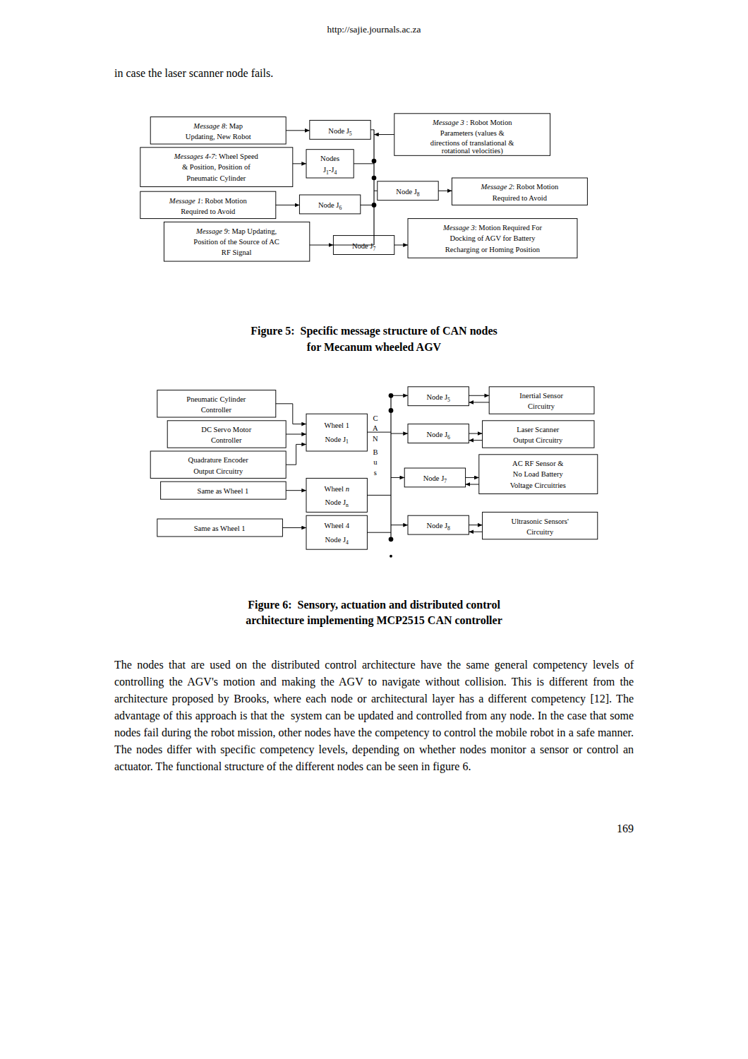http://sajie.journals.ac.za
in case the laser scanner node fails.
Message 8: Map Updating, New Robot Node J5 Message 3 : Robot Motion Parameters (values & directions of translational & rotational velocities) Messages 4-7: Wheel Speed & Position, Position of Pneumatic Cylinder Nodes J1-J4 Node J8 Message 2: Robot Motion Required to Avoid Message 1: Robot Motion Required to Avoid Node J6 Message 9: Map Updating, Position of the Source of AC RF Signal Node J7 Message 3: Motion Required For Docking of AGV for Battery Recharging or Homing Position
Figure 5: Specific message structure of CAN nodes
for Mecanum wheeled AGV
Pneumatic Cylinder Controller DC Servo Motor Controller Quadrature Encoder Output Circuitry Same as Wheel 1 Same as Wheel 1 Wheel 1 Node J1 Wheel n Node Jn Wheel 4 Node J4 C A N B u s Node J5 Node J6 Node J7 Node J8 Inertial Sensor Circuitry Laser Scanner Output Circuitry AC RF Sensor & No Load Battery Voltage Circuitries Ultrasonic Sensors' Circuitry
Figure 6: Sensory, actuation and distributed control
architecture implementing MCP2515 CAN controller
The nodes that are used on the distributed control architecture have the same general competency levels of controlling the AGV's motion and making the AGV to navigate without collision. This is different from the architecture proposed by Brooks, where each node or architectural layer has a different competency [12]. The advantage of this approach is that the system can be updated and controlled from any node. In the case that some nodes fail during the robot mission, other nodes have the competency to control the mobile robot in a safe manner. The nodes differ with specific competency levels, depending on whether nodes monitor a sensor or control an actuator. The functional structure of the different nodes can be seen in figure 6.
169